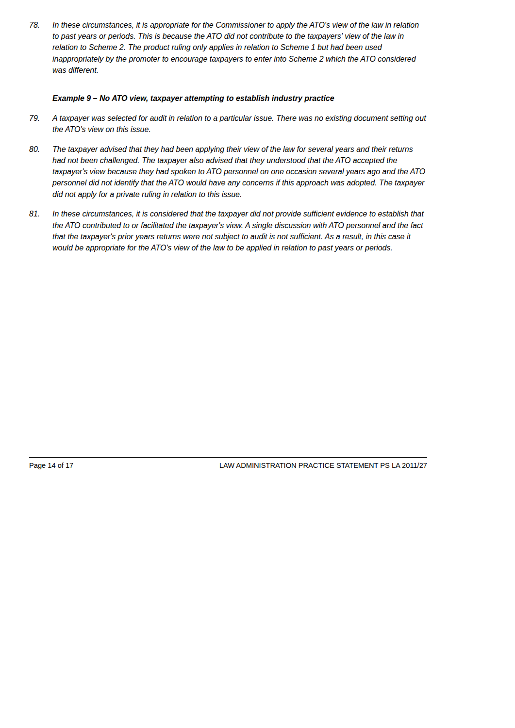78.
In these circumstances, it is appropriate for the Commissioner to apply the ATO's view of the law in relation to past years or periods. This is because the ATO did not contribute to the taxpayers' view of the law in relation to Scheme 2. The product ruling only applies in relation to Scheme 1 but had been used inappropriately by the promoter to encourage taxpayers to enter into Scheme 2 which the ATO considered was different.
Example 9 – No ATO view, taxpayer attempting to establish industry practice
79.
A taxpayer was selected for audit in relation to a particular issue. There was no existing document setting out the ATO's view on this issue.
80.
The taxpayer advised that they had been applying their view of the law for several years and their returns had not been challenged. The taxpayer also advised that they understood that the ATO accepted the taxpayer's view because they had spoken to ATO personnel on one occasion several years ago and the ATO personnel did not identify that the ATO would have any concerns if this approach was adopted. The taxpayer did not apply for a private ruling in relation to this issue.
81.
In these circumstances, it is considered that the taxpayer did not provide sufficient evidence to establish that the ATO contributed to or facilitated the taxpayer's view. A single discussion with ATO personnel and the fact that the taxpayer's prior years returns were not subject to audit is not sufficient. As a result, in this case it would be appropriate for the ATO's view of the law to be applied in relation to past years or periods.
Page 14 of 17
LAW ADMINISTRATION PRACTICE STATEMENT PS LA 2011/27